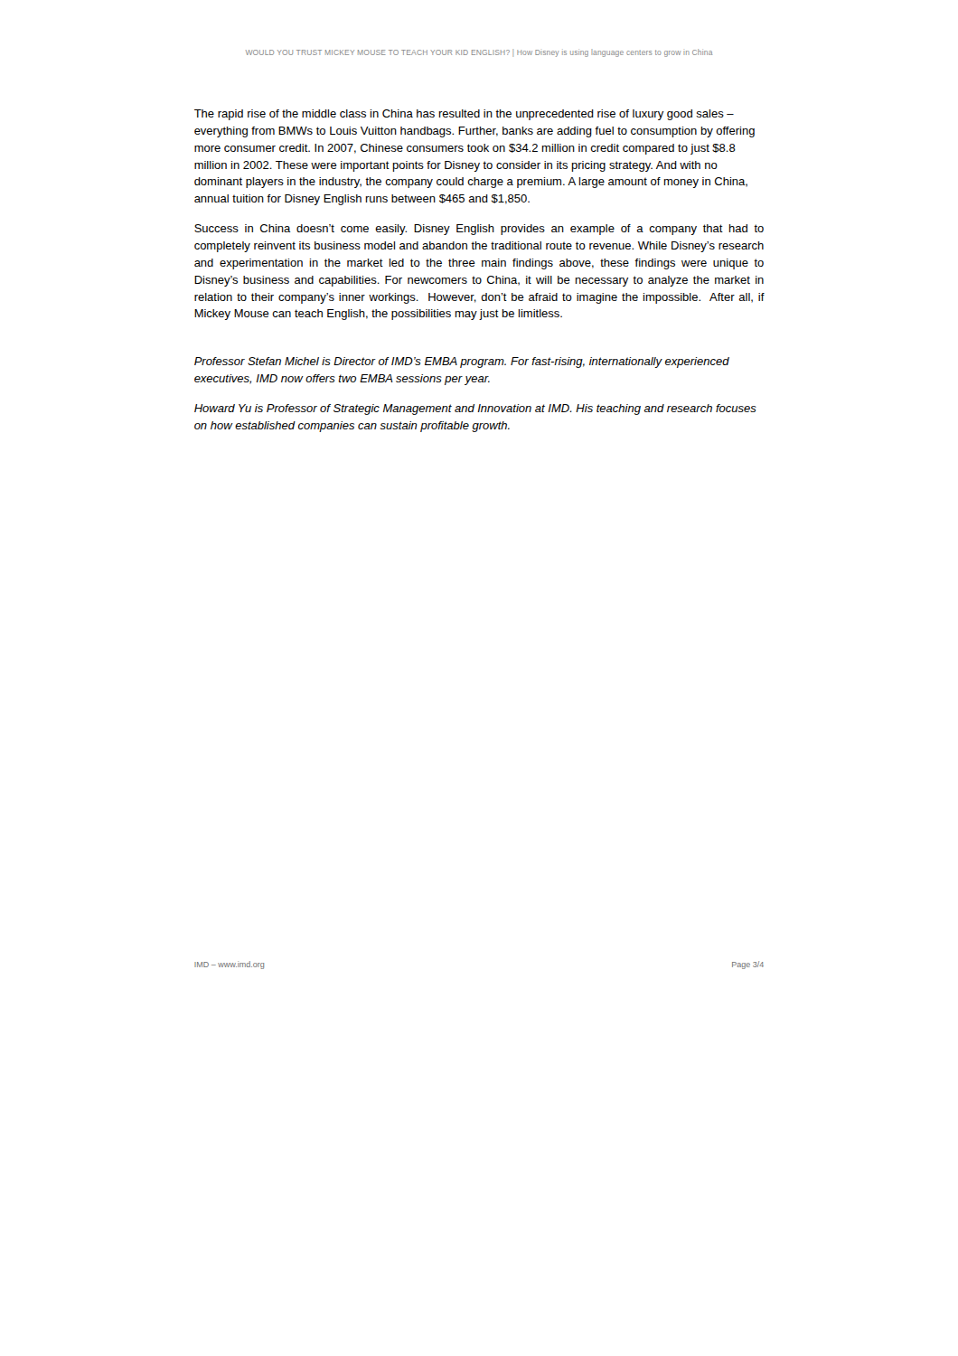WOULD YOU TRUST MICKEY MOUSE TO TEACH YOUR KID ENGLISH? | How Disney is using language centers to grow in China
The rapid rise of the middle class in China has resulted in the unprecedented rise of luxury good sales – everything from BMWs to Louis Vuitton handbags. Further, banks are adding fuel to consumption by offering more consumer credit. In 2007, Chinese consumers took on $34.2 million in credit compared to just $8.8 million in 2002. These were important points for Disney to consider in its pricing strategy. And with no dominant players in the industry, the company could charge a premium. A large amount of money in China, annual tuition for Disney English runs between $465 and $1,850.
Success in China doesn’t come easily. Disney English provides an example of a company that had to completely reinvent its business model and abandon the traditional route to revenue. While Disney’s research and experimentation in the market led to the three main findings above, these findings were unique to Disney’s business and capabilities. For newcomers to China, it will be necessary to analyze the market in relation to their company’s inner workings. However, don’t be afraid to imagine the impossible. After all, if Mickey Mouse can teach English, the possibilities may just be limitless.
Professor Stefan Michel is Director of IMD’s EMBA program. For fast-rising, internationally experienced executives, IMD now offers two EMBA sessions per year.
Howard Yu is Professor of Strategic Management and Innovation at IMD. His teaching and research focuses on how established companies can sustain profitable growth.
IMD – www.imd.org
Page 3/4